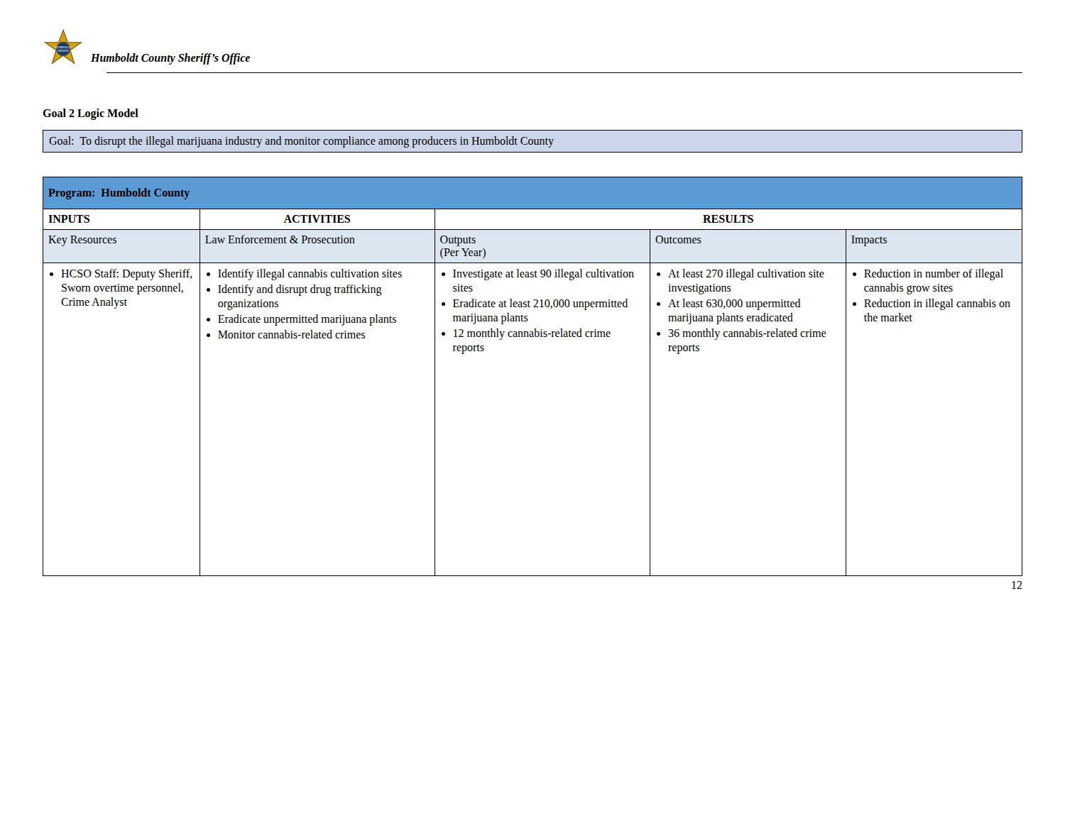HUMBOLDT SHERIFF
Humboldt County Sheriff’s Office
Goal 2 Logic Model
Goal: To disrupt the illegal marijuana industry and monitor compliance among producers in Humboldt County
| Program: Humboldt County |
| INPUTS | ACTIVITIES | RESULTS |
| Key Resources | Law Enforcement & Prosecution | Outputs (Per Year) | Outcomes | Impacts |
| HCSO Staff: Deputy Sheriff, Sworn overtime personnel, Crime Analyst | Identify illegal cannabis cultivation sites Identify and disrupt drug trafficking organizations Eradicate unpermitted marijuana plants Monitor cannabis-related crimes | Investigate at least 90 illegal cultivation sites Eradicate at least 210,000 unpermitted marijuana plants 12 monthly cannabis-related crime reports | At least 270 illegal cultivation site investigations At least 630,000 unpermitted marijuana plants eradicated 36 monthly cannabis-related crime reports | Reduction in number of illegal cannabis grow sites Reduction in illegal cannabis on the market |
12